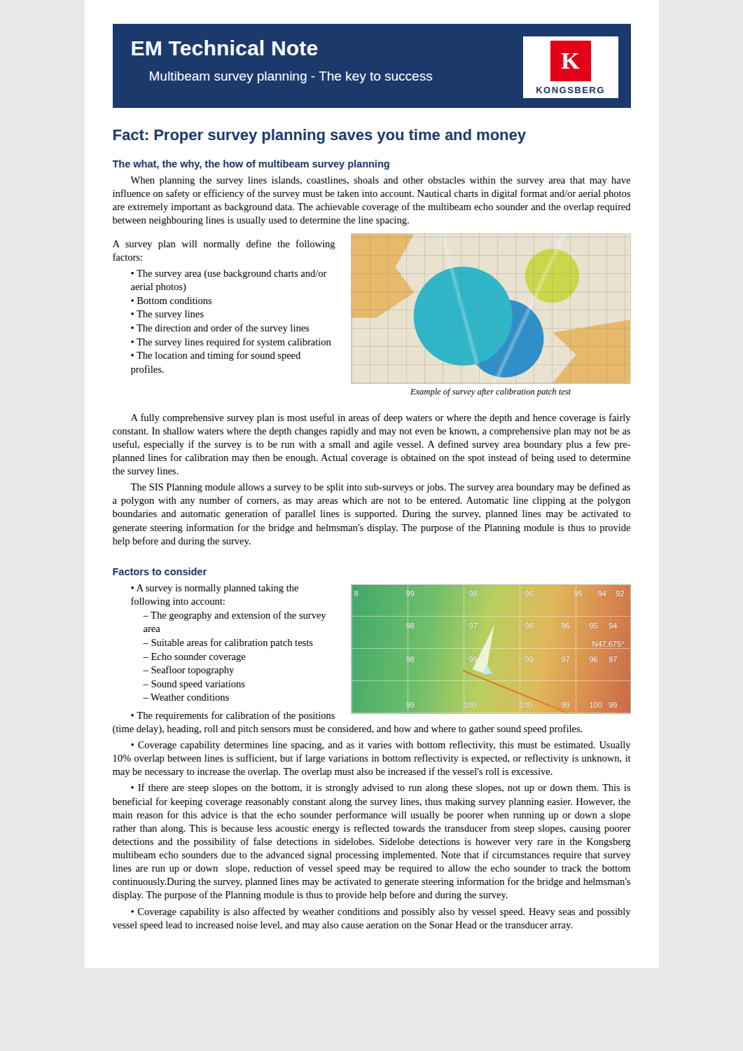EM Technical Note
Multibeam survey planning - The key to success
K
KONGSBERG
Fact: Proper survey planning saves you time and money
The what, the why, the how of multibeam survey planning
When planning the survey lines islands, coastlines, shoals and other obstacles within the survey area that may have influence on safety or efficiency of the survey must be taken into account. Nautical charts in digital format and/or aerial photos are extremely important as background data. The achievable coverage of the multibeam echo sounder and the overlap required between neighbouring lines is usually used to determine the line spacing.
Example of survey after calibration patch test
A survey plan will normally define the following factors:
• The survey area (use background charts and/or aerial photos)
• Bottom conditions
• The survey lines
• The direction and order of the survey lines
• The survey lines required for system calibration
• The location and timing for sound speed profiles.
A fully comprehensive survey plan is most useful in areas of deep waters or where the depth and hence coverage is fairly constant. In shallow waters where the depth changes rapidly and may not even be known, a comprehensive plan may not be as useful, especially if the survey is to be run with a small and agile vessel. A defined survey area boundary plus a few pre-planned lines for calibration may then be enough. Actual coverage is obtained on the spot instead of being used to determine the survey lines.
The SIS Planning module allows a survey to be split into sub-surveys or jobs. The survey area boundary may be defined as a polygon with any number of corners, as may areas which are not to be entered. Automatic line clipping at the polygon boundaries and automatic generation of parallel lines is supported. During the survey, planned lines may be activated to generate steering information for the bridge and helmsman's display. The purpose of the Planning module is thus to provide help before and during the survey.
Factors to consider
8 99 98 96 95 94 92 98 97 98 96 95 94 N47.675° 98 99 99 97 96 97 99 100 100 99 100 99
• A survey is normally planned taking the following into account:
– The geography and extension of the survey area
– Suitable areas for calibration patch tests
– Echo sounder coverage
– Seafloor topography
– Sound speed variations
– Weather conditions
• The requirements for calibration of the positions (time delay), heading, roll and pitch sensors must be considered, and how and where to gather sound speed profiles.
• Coverage capability determines line spacing, and as it varies with bottom reflectivity, this must be estimated. Usually 10% overlap between lines is sufficient, but if large variations in bottom reflectivity is expected, or reflectivity is unknown, it may be necessary to increase the overlap. The overlap must also be increased if the vessel's roll is excessive.
• If there are steep slopes on the bottom, it is strongly advised to run along these slopes, not up or down them. This is beneficial for keeping coverage reasonably constant along the survey lines, thus making survey planning easier. However, the main reason for this advice is that the echo sounder performance will usually be poorer when running up or down a slope rather than along. This is because less acoustic energy is reflected towards the transducer from steep slopes, causing poorer detections and the possibility of false detections in sidelobes. Sidelobe detections is however very rare in the Kongsberg multibeam echo sounders due to the advanced signal processing implemented. Note that if circumstances require that survey lines are run up or down slope, reduction of vessel speed may be required to allow the echo sounder to track the bottom continuously.During the survey, planned lines may be activated to generate steering information for the bridge and helmsman's display. The purpose of the Planning module is thus to provide help before and during the survey.
• Coverage capability is also affected by weather conditions and possibly also by vessel speed. Heavy seas and possibly vessel speed lead to increased noise level, and may also cause aeration on the Sonar Head or the transducer array.